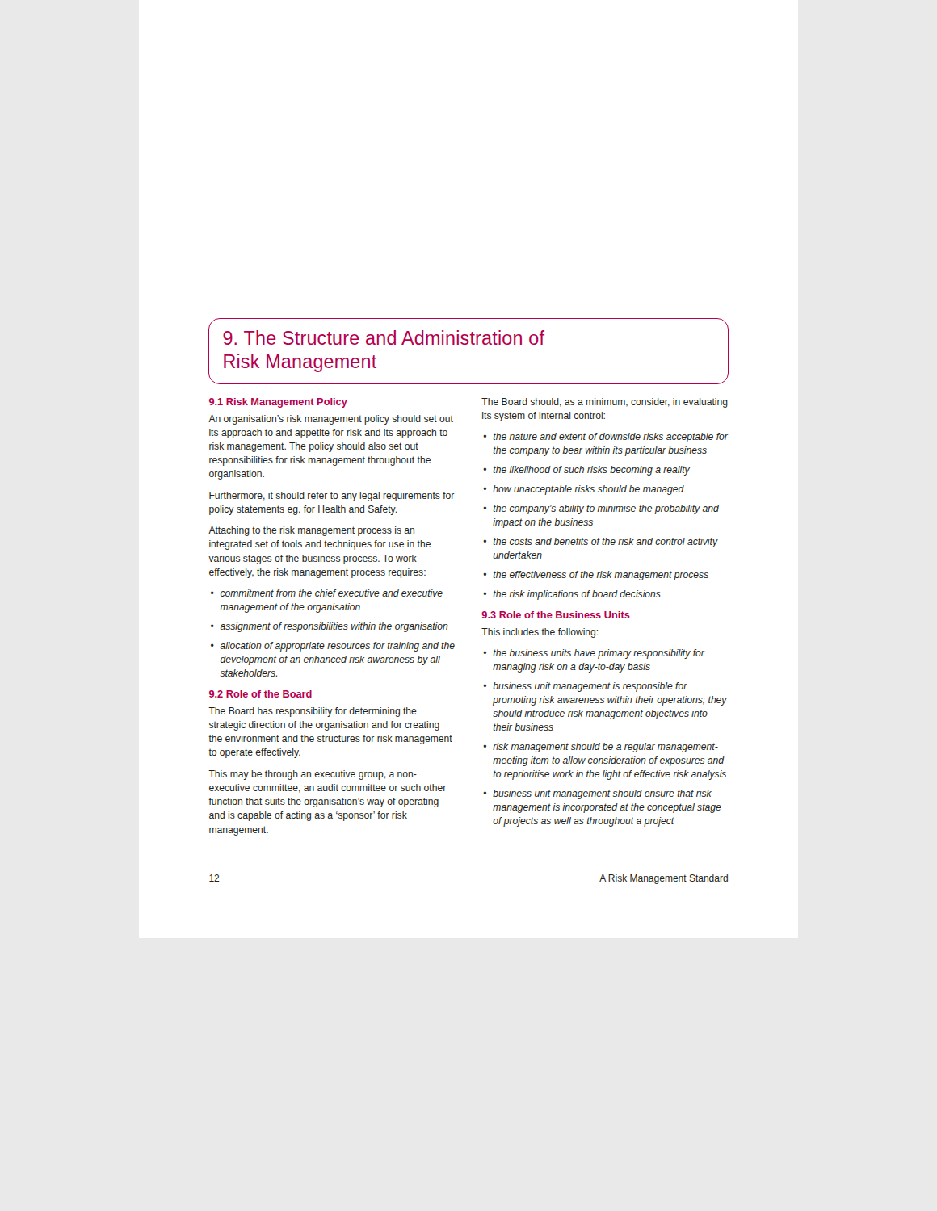9. The Structure and Administration of
Risk Management
9.1 Risk Management Policy
An organisation’s risk management policy should set out its approach to and appetite for risk and its approach to risk management. The policy should also set out responsibilities for risk management throughout the organisation.
Furthermore, it should refer to any legal requirements for policy statements eg. for Health and Safety.
Attaching to the risk management process is an integrated set of tools and techniques for use in the various stages of the business process. To work effectively, the risk management process requires:
commitment from the chief executive and executive management of the organisation
assignment of responsibilities within the organisation
allocation of appropriate resources for training and the development of an enhanced risk awareness by all stakeholders.
9.2 Role of the Board
The Board has responsibility for determining the strategic direction of the organisation and for creating the environment and the structures for risk management to operate effectively.
This may be through an executive group, a non-executive committee, an audit committee or such other function that suits the organisation’s way of operating and is capable of acting as a ‘sponsor’ for risk management.
The Board should, as a minimum, consider, in evaluating its system of internal control:
the nature and extent of downside risks acceptable for the company to bear within its particular business
the likelihood of such risks becoming a reality
how unacceptable risks should be managed
the company’s ability to minimise the probability and impact on the business
the costs and benefits of the risk and control activity undertaken
the effectiveness of the risk management process
the risk implications of board decisions
9.3 Role of the Business Units
This includes the following:
the business units have primary responsibility for managing risk on a day-to-day basis
business unit management is responsible for promoting risk awareness within their operations; they should introduce risk management objectives into their business
risk management should be a regular management-meeting item to allow consideration of exposures and to reprioritise work in the light of effective risk analysis
business unit management should ensure that risk management is incorporated at the conceptual stage of projects as well as throughout a project
12 A Risk Management Standard